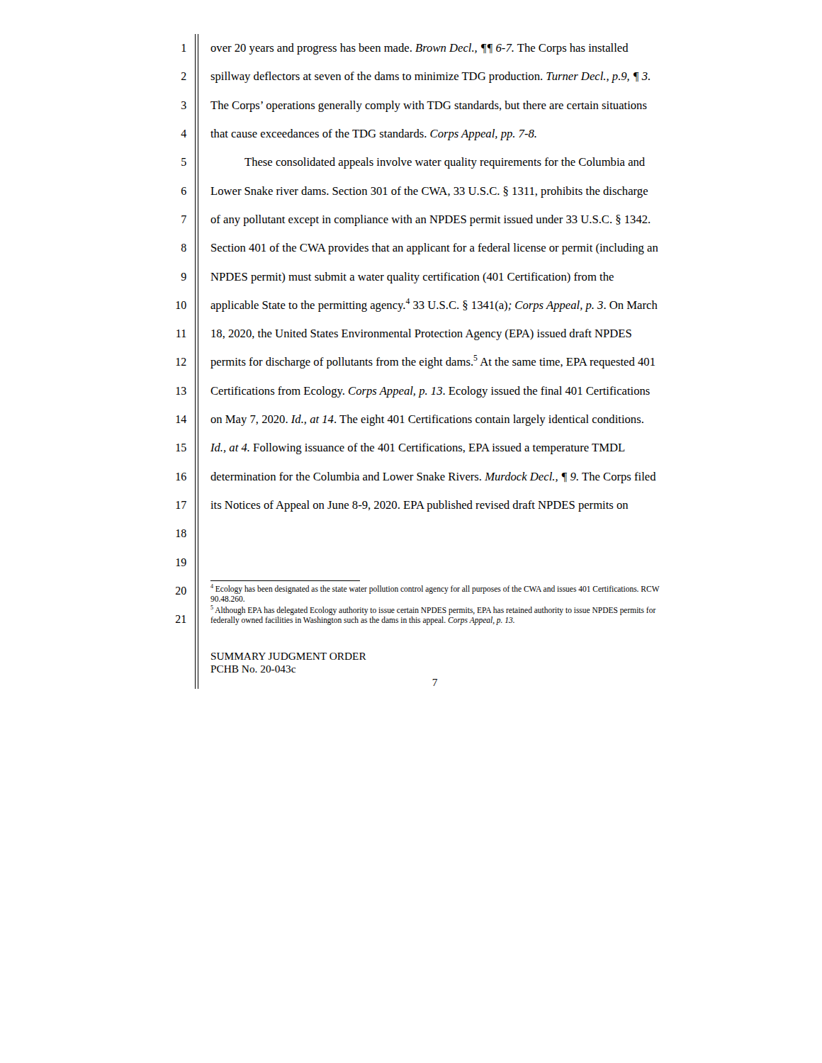1
2
3
4
5
6
7
8
9
10
11
12
13
14
15
16
17
18
19
20
21
over 20 years and progress has been made. Brown Decl., ¶¶ 6-7. The Corps has installed spillway deflectors at seven of the dams to minimize TDG production. Turner Decl., p.9, ¶ 3. The Corps’ operations generally comply with TDG standards, but there are certain situations that cause exceedances of the TDG standards. Corps Appeal, pp. 7-8.
These consolidated appeals involve water quality requirements for the Columbia and Lower Snake river dams. Section 301 of the CWA, 33 U.S.C. § 1311, prohibits the discharge of any pollutant except in compliance with an NPDES permit issued under 33 U.S.C. § 1342. Section 401 of the CWA provides that an applicant for a federal license or permit (including an NPDES permit) must submit a water quality certification (401 Certification) from the applicable State to the permitting agency.4 33 U.S.C. § 1341(a); Corps Appeal, p. 3. On March 18, 2020, the United States Environmental Protection Agency (EPA) issued draft NPDES permits for discharge of pollutants from the eight dams.5 At the same time, EPA requested 401 Certifications from Ecology. Corps Appeal, p. 13. Ecology issued the final 401 Certifications on May 7, 2020. Id., at 14. The eight 401 Certifications contain largely identical conditions. Id., at 4. Following issuance of the 401 Certifications, EPA issued a temperature TMDL determination for the Columbia and Lower Snake Rivers. Murdock Decl., ¶ 9. The Corps filed its Notices of Appeal on June 8-9, 2020. EPA published revised draft NPDES permits on
4 Ecology has been designated as the state water pollution control agency for all purposes of the CWA and issues 401 Certifications. RCW 90.48.260.
5 Although EPA has delegated Ecology authority to issue certain NPDES permits, EPA has retained authority to issue NPDES permits for federally owned facilities in Washington such as the dams in this appeal. Corps Appeal, p. 13.
SUMMARY JUDGMENT ORDER
PCHB No. 20-043c
7